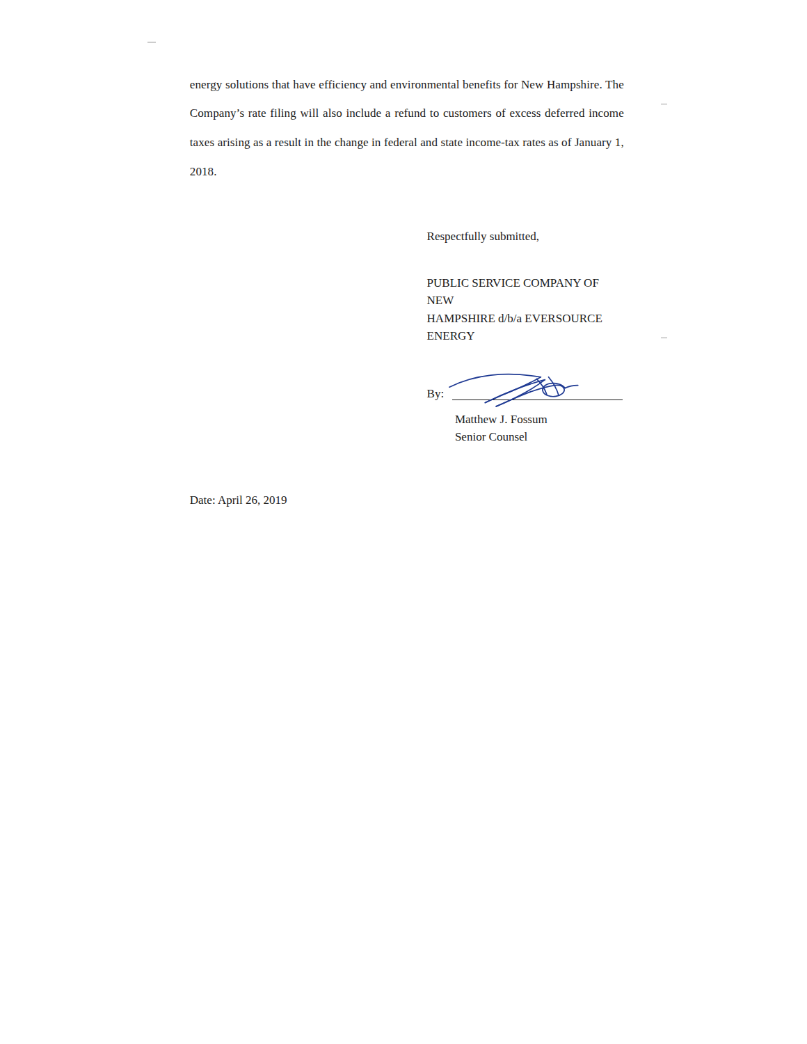energy solutions that have efficiency and environmental benefits for New Hampshire. The Company’s rate filing will also include a refund to customers of excess deferred income taxes arising as a result in the change in federal and state income-tax rates as of January 1, 2018.
Respectfully submitted,
PUBLIC SERVICE COMPANY OF NEW
HAMPSHIRE d/b/a EVERSOURCE
ENERGY
By:
Matthew J. Fossum
Senior Counsel
Date: April 26, 2019